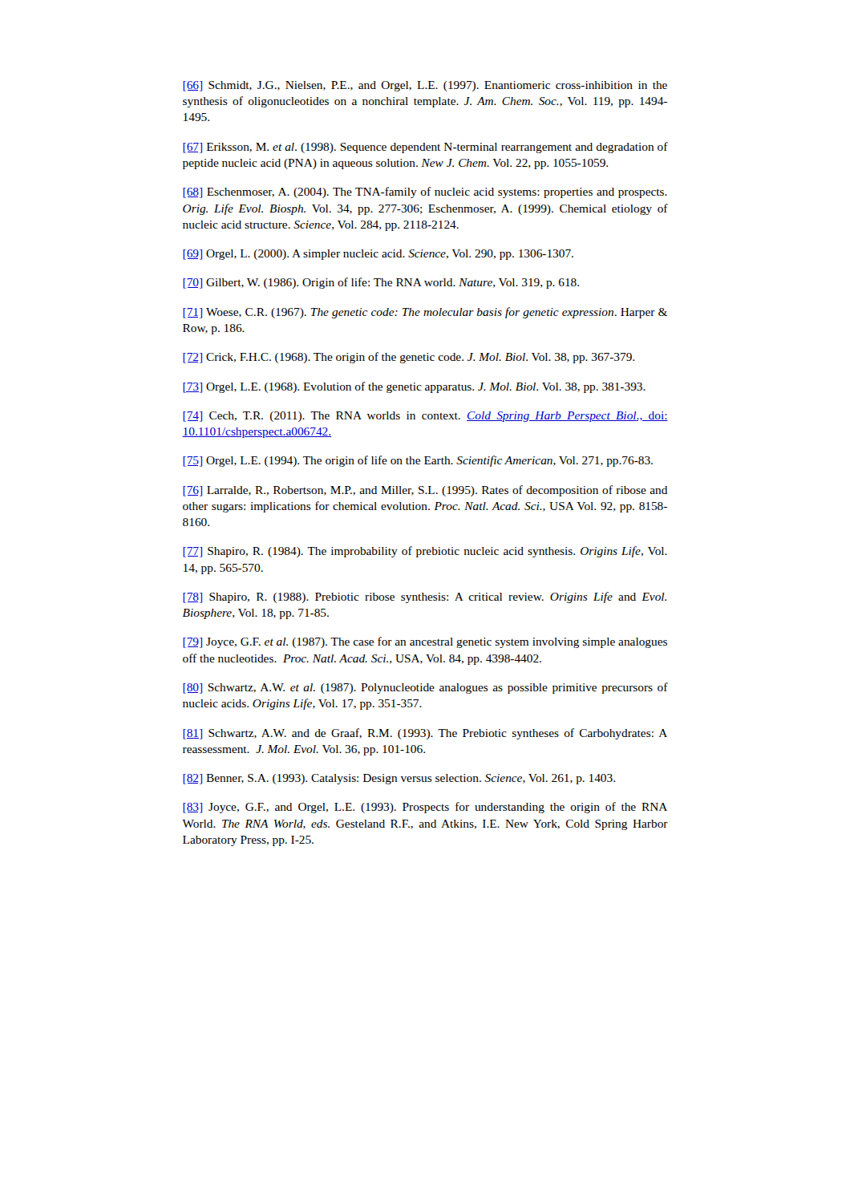[66] Schmidt, J.G., Nielsen, P.E., and Orgel, L.E. (1997). Enantiomeric cross-inhibition in the synthesis of oligonucleotides on a nonchiral template. J. Am. Chem. Soc., Vol. 119, pp. 1494-1495.
[67] Eriksson, M. et al. (1998). Sequence dependent N-terminal rearrangement and degradation of peptide nucleic acid (PNA) in aqueous solution. New J. Chem. Vol. 22, pp. 1055-1059.
[68] Eschenmoser, A. (2004). The TNA-family of nucleic acid systems: properties and prospects. Orig. Life Evol. Biosph. Vol. 34, pp. 277-306; Eschenmoser, A. (1999). Chemical etiology of nucleic acid structure. Science, Vol. 284, pp. 2118-2124.
[69] Orgel, L. (2000). A simpler nucleic acid. Science, Vol. 290, pp. 1306-1307.
[70] Gilbert, W. (1986). Origin of life: The RNA world. Nature, Vol. 319, p. 618.
[71] Woese, C.R. (1967). The genetic code: The molecular basis for genetic expression. Harper & Row, p. 186.
[72] Crick, F.H.C. (1968). The origin of the genetic code. J. Mol. Biol. Vol. 38, pp. 367-379.
[73] Orgel, L.E. (1968). Evolution of the genetic apparatus. J. Mol. Biol. Vol. 38, pp. 381-393.
[74] Cech, T.R. (2011). The RNA worlds in context. Cold Spring Harb Perspect Biol., doi: 10.1101/cshperspect.a006742.
[75] Orgel, L.E. (1994). The origin of life on the Earth. Scientific American, Vol. 271, pp.76-83.
[76] Larralde, R., Robertson, M.P., and Miller, S.L. (1995). Rates of decomposition of ribose and other sugars: implications for chemical evolution. Proc. Natl. Acad. Sci., USA Vol. 92, pp. 8158-8160.
[77] Shapiro, R. (1984). The improbability of prebiotic nucleic acid synthesis. Origins Life, Vol. 14, pp. 565-570.
[78] Shapiro, R. (1988). Prebiotic ribose synthesis: A critical review. Origins Life and Evol. Biosphere, Vol. 18, pp. 71-85.
[79] Joyce, G.F. et al. (1987). The case for an ancestral genetic system involving simple analogues off the nucleotides. Proc. Natl. Acad. Sci., USA, Vol. 84, pp. 4398-4402.
[80] Schwartz, A.W. et al. (1987). Polynucleotide analogues as possible primitive precursors of nucleic acids. Origins Life, Vol. 17, pp. 351-357.
[81] Schwartz, A.W. and de Graaf, R.M. (1993). The Prebiotic syntheses of Carbohydrates: A reassessment. J. Mol. Evol. Vol. 36, pp. 101-106.
[82] Benner, S.A. (1993). Catalysis: Design versus selection. Science, Vol. 261, p. 1403.
[83] Joyce, G.F., and Orgel, L.E. (1993). Prospects for understanding the origin of the RNA World. The RNA World, eds. Gesteland R.F., and Atkins, I.E. New York, Cold Spring Harbor Laboratory Press, pp. I-25.